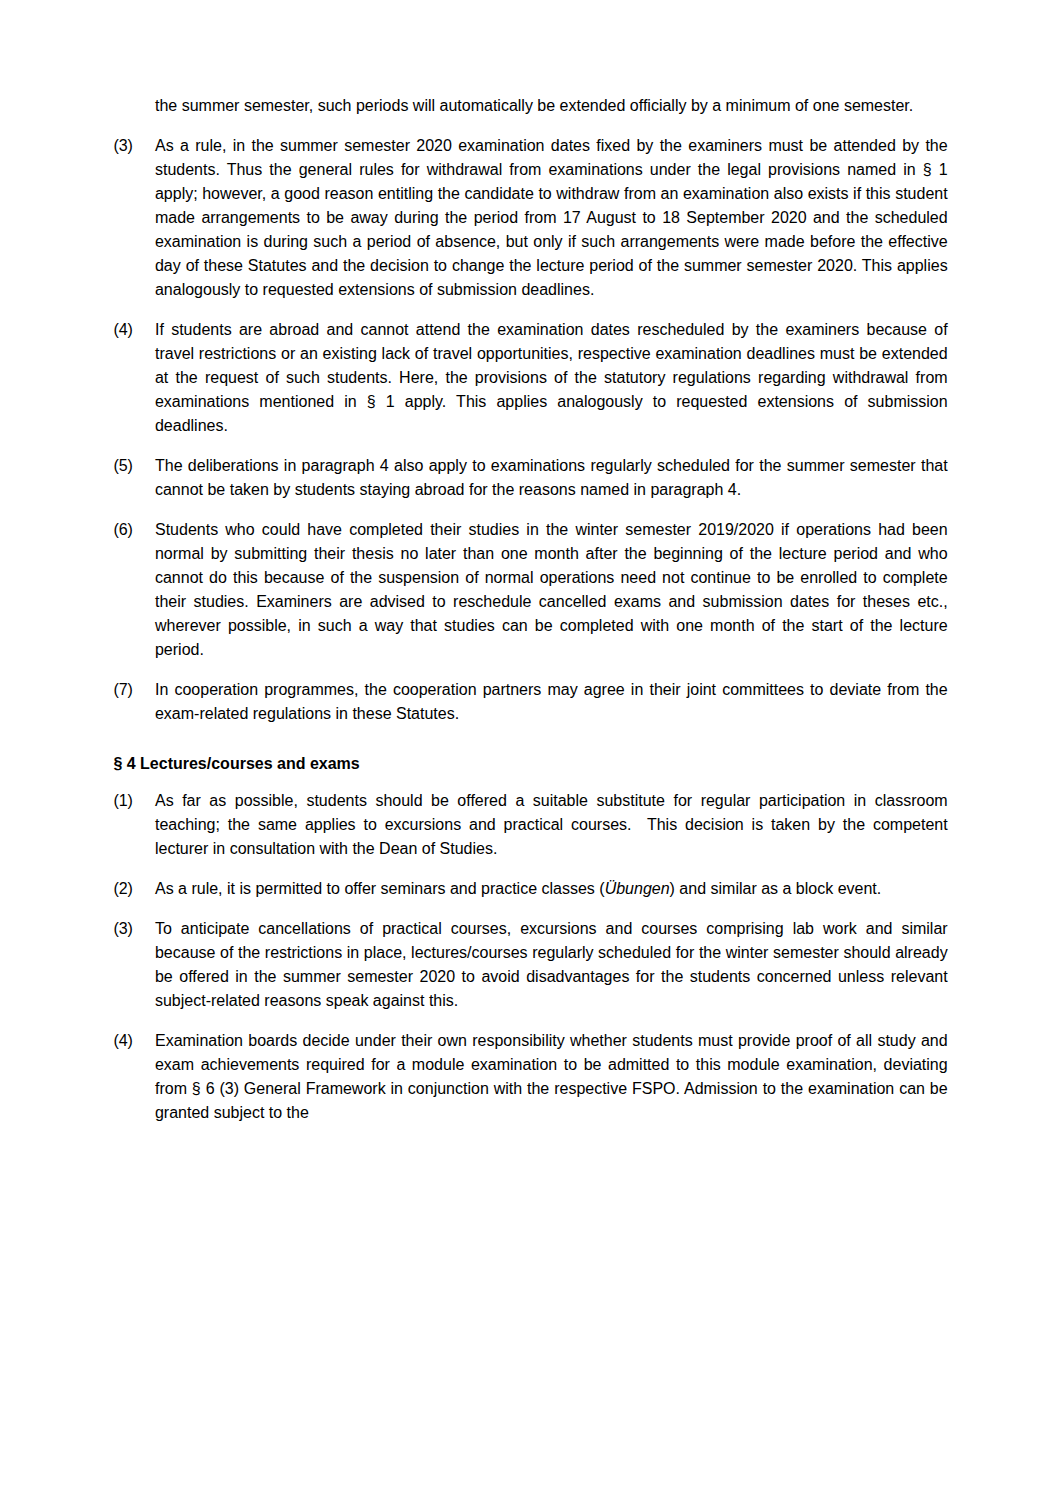the summer semester, such periods will automatically be extended officially by a minimum of one semester.
As a rule, in the summer semester 2020 examination dates fixed by the examiners must be attended by the students. Thus the general rules for withdrawal from examinations under the legal provisions named in § 1 apply; however, a good reason entitling the candidate to withdraw from an examination also exists if this student made arrangements to be away during the period from 17 August to 18 September 2020 and the scheduled examination is during such a period of absence, but only if such arrangements were made before the effective day of these Statutes and the decision to change the lecture period of the summer semester 2020. This applies analogously to requested extensions of submission deadlines.
If students are abroad and cannot attend the examination dates rescheduled by the examiners because of travel restrictions or an existing lack of travel opportunities, respective examination deadlines must be extended at the request of such students. Here, the provisions of the statutory regulations regarding withdrawal from examinations mentioned in § 1 apply. This applies analogously to requested extensions of submission deadlines.
The deliberations in paragraph 4 also apply to examinations regularly scheduled for the summer semester that cannot be taken by students staying abroad for the reasons named in paragraph 4.
Students who could have completed their studies in the winter semester 2019/2020 if operations had been normal by submitting their thesis no later than one month after the beginning of the lecture period and who cannot do this because of the suspension of normal operations need not continue to be enrolled to complete their studies. Examiners are advised to reschedule cancelled exams and submission dates for theses etc., wherever possible, in such a way that studies can be completed with one month of the start of the lecture period.
In cooperation programmes, the cooperation partners may agree in their joint committees to deviate from the exam-related regulations in these Statutes.
§ 4 Lectures/courses and exams
As far as possible, students should be offered a suitable substitute for regular participation in classroom teaching; the same applies to excursions and practical courses. This decision is taken by the competent lecturer in consultation with the Dean of Studies.
As a rule, it is permitted to offer seminars and practice classes (Übungen) and similar as a block event.
To anticipate cancellations of practical courses, excursions and courses comprising lab work and similar because of the restrictions in place, lectures/courses regularly scheduled for the winter semester should already be offered in the summer semester 2020 to avoid disadvantages for the students concerned unless relevant subject-related reasons speak against this.
Examination boards decide under their own responsibility whether students must provide proof of all study and exam achievements required for a module examination to be admitted to this module examination, deviating from § 6 (3) General Framework in conjunction with the respective FSPO. Admission to the examination can be granted subject to the